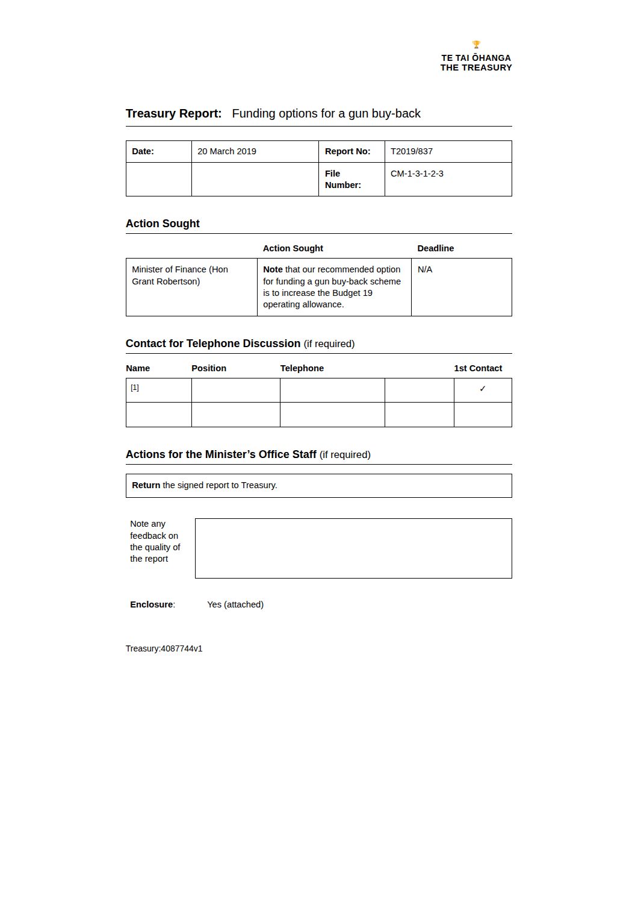🏆
TE TAI ŌHANGA
THE TREASURY
Treasury Report: Funding options for a gun buy-back
| Date: | 20 March 2019 | Report No: | T2019/837 |
| | | File Number: | CM-1-3-1-2-3 |
Action Sought
| | Action Sought | Deadline |
| --- | --- | --- |
| Minister of Finance (Hon Grant Robertson) | Note that our recommended option for funding a gun buy-back scheme is to increase the Budget 19 operating allowance. | N/A |
Contact for Telephone Discussion (if required)
| Name | Position | Telephone | | 1st Contact |
| --- | --- | --- | --- | --- |
| [1] | | | | ✓ |
Actions for the Minister’s Office Staff (if required)
Return the signed report to Treasury.
| Note any feedback on the quality of the report | |
Enclosure:Yes (attached)
Treasury:4087744v1